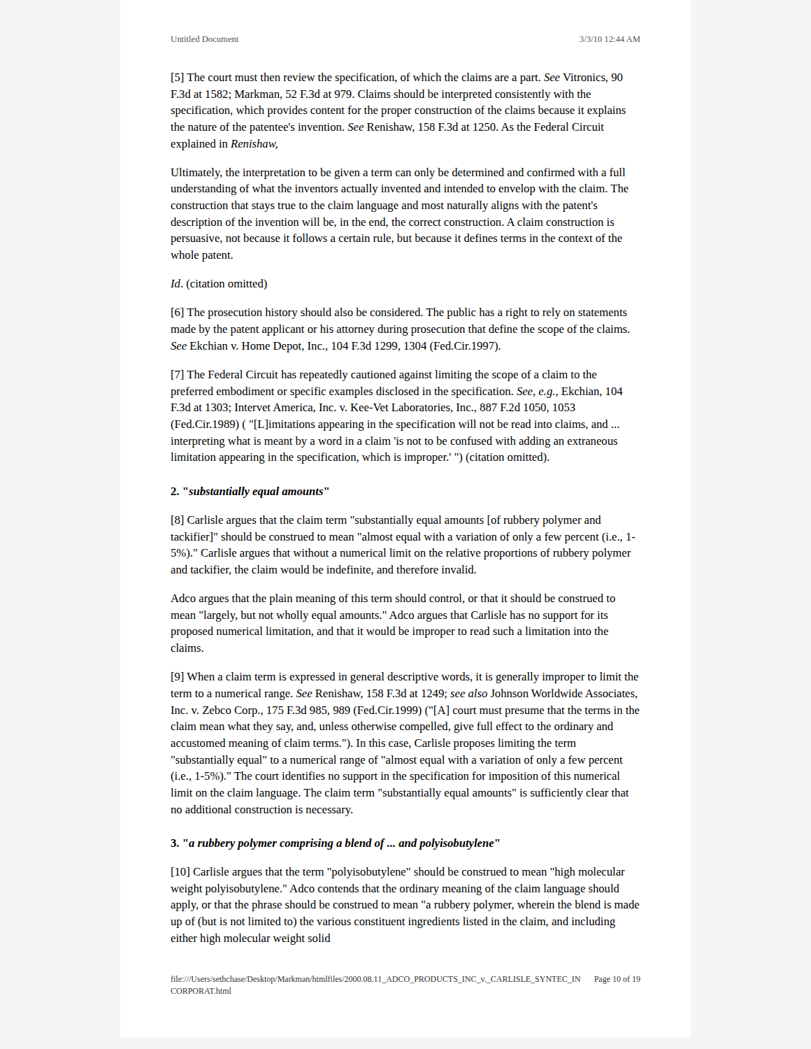Untitled Document 3/3/10 12:44 AM
[5] The court must then review the specification, of which the claims are a part. See Vitronics, 90 F.3d at 1582; Markman, 52 F.3d at 979. Claims should be interpreted consistently with the specification, which provides content for the proper construction of the claims because it explains the nature of the patentee's invention. See Renishaw, 158 F.3d at 1250. As the Federal Circuit explained in Renishaw,
Ultimately, the interpretation to be given a term can only be determined and confirmed with a full understanding of what the inventors actually invented and intended to envelop with the claim. The construction that stays true to the claim language and most naturally aligns with the patent's description of the invention will be, in the end, the correct construction. A claim construction is persuasive, not because it follows a certain rule, but because it defines terms in the context of the whole patent.
Id. (citation omitted)
[6] The prosecution history should also be considered. The public has a right to rely on statements made by the patent applicant or his attorney during prosecution that define the scope of the claims. See Ekchian v. Home Depot, Inc., 104 F.3d 1299, 1304 (Fed.Cir.1997).
[7] The Federal Circuit has repeatedly cautioned against limiting the scope of a claim to the preferred embodiment or specific examples disclosed in the specification. See, e.g., Ekchian, 104 F.3d at 1303; Intervet America, Inc. v. Kee-Vet Laboratories, Inc., 887 F.2d 1050, 1053 (Fed.Cir.1989) ( "[L]imitations appearing in the specification will not be read into claims, and ... interpreting what is meant by a word in a claim 'is not to be confused with adding an extraneous limitation appearing in the specification, which is improper.' ") (citation omitted).
2. "substantially equal amounts"
[8] Carlisle argues that the claim term "substantially equal amounts [of rubbery polymer and tackifier]" should be construed to mean "almost equal with a variation of only a few percent (i.e., 1-5%)." Carlisle argues that without a numerical limit on the relative proportions of rubbery polymer and tackifier, the claim would be indefinite, and therefore invalid.
Adco argues that the plain meaning of this term should control, or that it should be construed to mean "largely, but not wholly equal amounts." Adco argues that Carlisle has no support for its proposed numerical limitation, and that it would be improper to read such a limitation into the claims.
[9] When a claim term is expressed in general descriptive words, it is generally improper to limit the term to a numerical range. See Renishaw, 158 F.3d at 1249; see also Johnson Worldwide Associates, Inc. v. Zebco Corp., 175 F.3d 985, 989 (Fed.Cir.1999) ("[A] court must presume that the terms in the claim mean what they say, and, unless otherwise compelled, give full effect to the ordinary and accustomed meaning of claim terms."). In this case, Carlisle proposes limiting the term "substantially equal" to a numerical range of "almost equal with a variation of only a few percent (i.e., 1-5%)." The court identifies no support in the specification for imposition of this numerical limit on the claim language. The claim term "substantially equal amounts" is sufficiently clear that no additional construction is necessary.
3. "a rubbery polymer comprising a blend of ... and polyisobutylene"
[10] Carlisle argues that the term "polyisobutylene" should be construed to mean "high molecular weight polyisobutylene." Adco contends that the ordinary meaning of the claim language should apply, or that the phrase should be construed to mean "a rubbery polymer, wherein the blend is made up of (but is not limited to) the various constituent ingredients listed in the claim, and including either high molecular weight solid
file:///Users/sethchase/Desktop/Markman/htmlfiles/2000.08.11_ADCO_PRODUCTS_INC_v._CARLISLE_SYNTEC_INCORPORAT.html Page 10 of 19